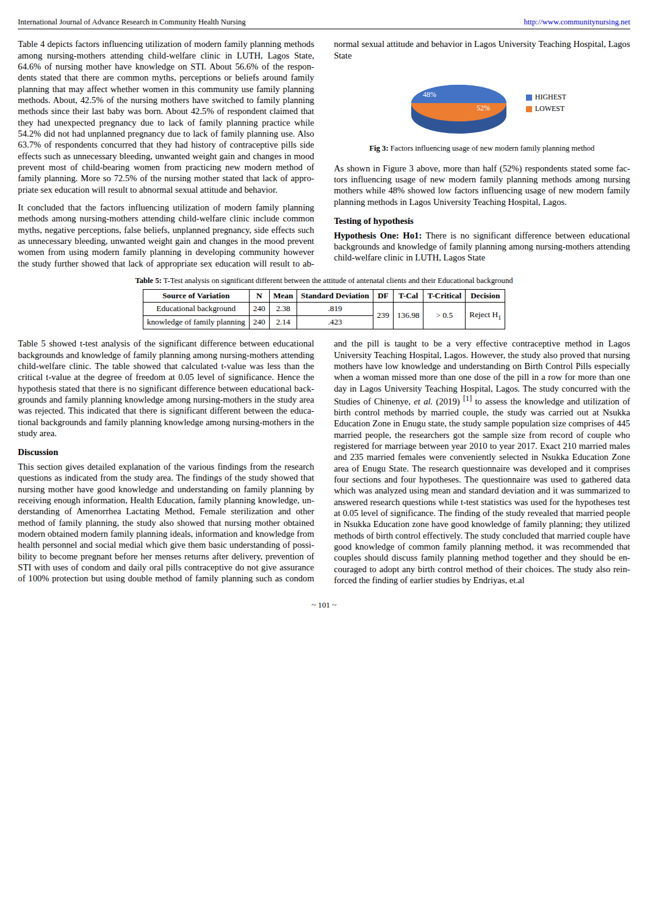International Journal of Advance Research in Community Health Nursing http://www.communitynursing.net
Table 4 depicts factors influencing utilization of modern family planning methods among nursing-mothers attending child-welfare clinic in LUTH, Lagos State, 64.6% of nursing mother have knowledge on STI. About 56.6% of the respondents stated that there are common myths, perceptions or beliefs around family planning that may affect whether women in this community use family planning methods. About, 42.5% of the nursing mothers have switched to family planning methods since their last baby was born. About 42.5% of respondent claimed that they had unexpected pregnancy due to lack of family planning practice while 54.2% did not had unplanned pregnancy due to lack of family planning use. Also 63.7% of respondents concurred that they had history of contraceptive pills side effects such as unnecessary bleeding, unwanted weight gain and changes in mood prevent most of child-bearing women from practicing new modern method of family planning. More so 72.5% of the nursing mother stated that lack of appropriate sex education will result to abnormal sexual attitude and behavior.
It concluded that the factors influencing utilization of modern family planning methods among nursing-mothers attending child-welfare clinic include common myths, negative perceptions, false beliefs, unplanned pregnancy, side effects such as unnecessary bleeding, unwanted weight gain and changes in the mood prevent women from using modern family planning in developing community however the study further showed that lack of appropriate sex education will result to abnormal sexual attitude and behavior in Lagos University Teaching Hospital, Lagos State
48% 52%
HIGHEST
LOWEST
Fig 3: Factors influencing usage of new modern family planning method
As shown in Figure 3 above, more than half (52%) respondents stated some factors influencing usage of new modern family planning methods among nursing mothers while 48% showed low factors influencing usage of new modern family planning methods in Lagos University Teaching Hospital, Lagos.
Testing of hypothesis
Hypothesis One: Ho1: There is no significant difference between educational backgrounds and knowledge of family planning among nursing-mothers attending child-welfare clinic in LUTH, Lagos State
Table 5: T-Test analysis on significant different between the attitude of antenatal clients and their Educational background
| Source of Variation | N | Mean | Standard Deviation | DF | T-Cal | T-Critical | Decision |
| --- | --- | --- | --- | --- | --- | --- | --- |
| Educational background | 240 | 2.38 | .819 | 239 | 136.98 | > 0.5 | Reject H 1 |
| knowledge of family planning | 240 | 2.14 | .423 |
Table 5 showed t-test analysis of the significant difference between educational backgrounds and knowledge of family planning among nursing-mothers attending child-welfare clinic. The table showed that calculated t-value was less than the critical t-value at the degree of freedom at 0.05 level of significance. Hence the hypothesis stated that there is no significant difference between educational backgrounds and family planning knowledge among nursing-mothers in the study area was rejected. This indicated that there is significant different between the educational backgrounds and family planning knowledge among nursing-mothers in the study area.
Discussion
This section gives detailed explanation of the various findings from the research questions as indicated from the study area. The findings of the study showed that nursing mother have good knowledge and understanding on family planning by receiving enough information, Health Education, family planning knowledge, understanding of Amenorrhea Lactating Method, Female sterilization and other method of family planning, the study also showed that nursing mother obtained modern obtained modern family planning ideals, information and knowledge from health personnel and social medial which give them basic understanding of possibility to become pregnant before her menses returns after delivery, prevention of STI with uses of condom and daily oral pills contraceptive do not give assurance of 100% protection but using double method of family planning such as condom and the pill is taught to be a very effective contraceptive method in Lagos University Teaching Hospital, Lagos. However, the study also proved that nursing mothers have low knowledge and understanding on Birth Control Pills especially when a woman missed more than one dose of the pill in a row for more than one day in Lagos University Teaching Hospital, Lagos. The study concurred with the Studies of Chinenye, et al. (2019) [1] to assess the knowledge and utilization of birth control methods by married couple, the study was carried out at Nsukka Education Zone in Enugu state, the study sample population size comprises of 445 married people, the researchers got the sample size from record of couple who registered for marriage between year 2010 to year 2017. Exact 210 married males and 235 married females were conveniently selected in Nsukka Education Zone area of Enugu State. The research questionnaire was developed and it comprises four sections and four hypotheses. The questionnaire was used to gathered data which was analyzed using mean and standard deviation and it was summarized to answered research questions while t-test statistics was used for the hypotheses test at 0.05 level of significance. The finding of the study revealed that married people in Nsukka Education zone have good knowledge of family planning; they utilized methods of birth control effectively. The study concluded that married couple have good knowledge of common family planning method, it was recommended that couples should discuss family planning method together and they should be encouraged to adopt any birth control method of their choices. The study also reinforced the finding of earlier studies by Endriyas, et.al
~ 101 ~